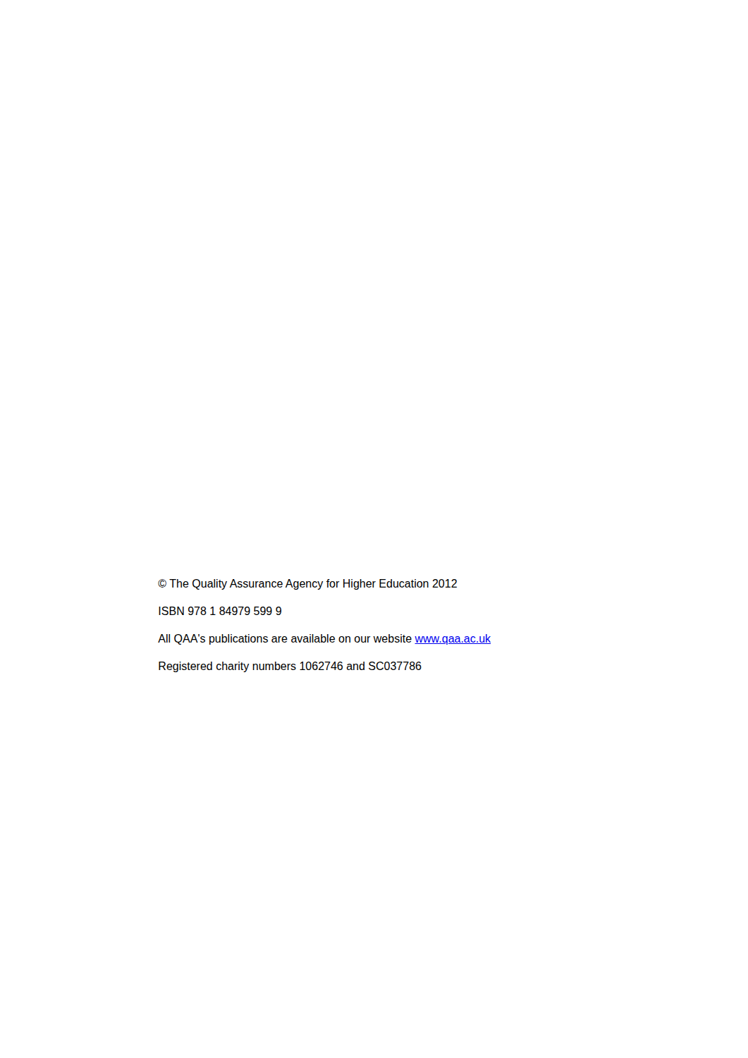© The Quality Assurance Agency for Higher Education 2012
ISBN 978 1 84979 599 9
All QAA's publications are available on our website www.qaa.ac.uk
Registered charity numbers 1062746 and SC037786